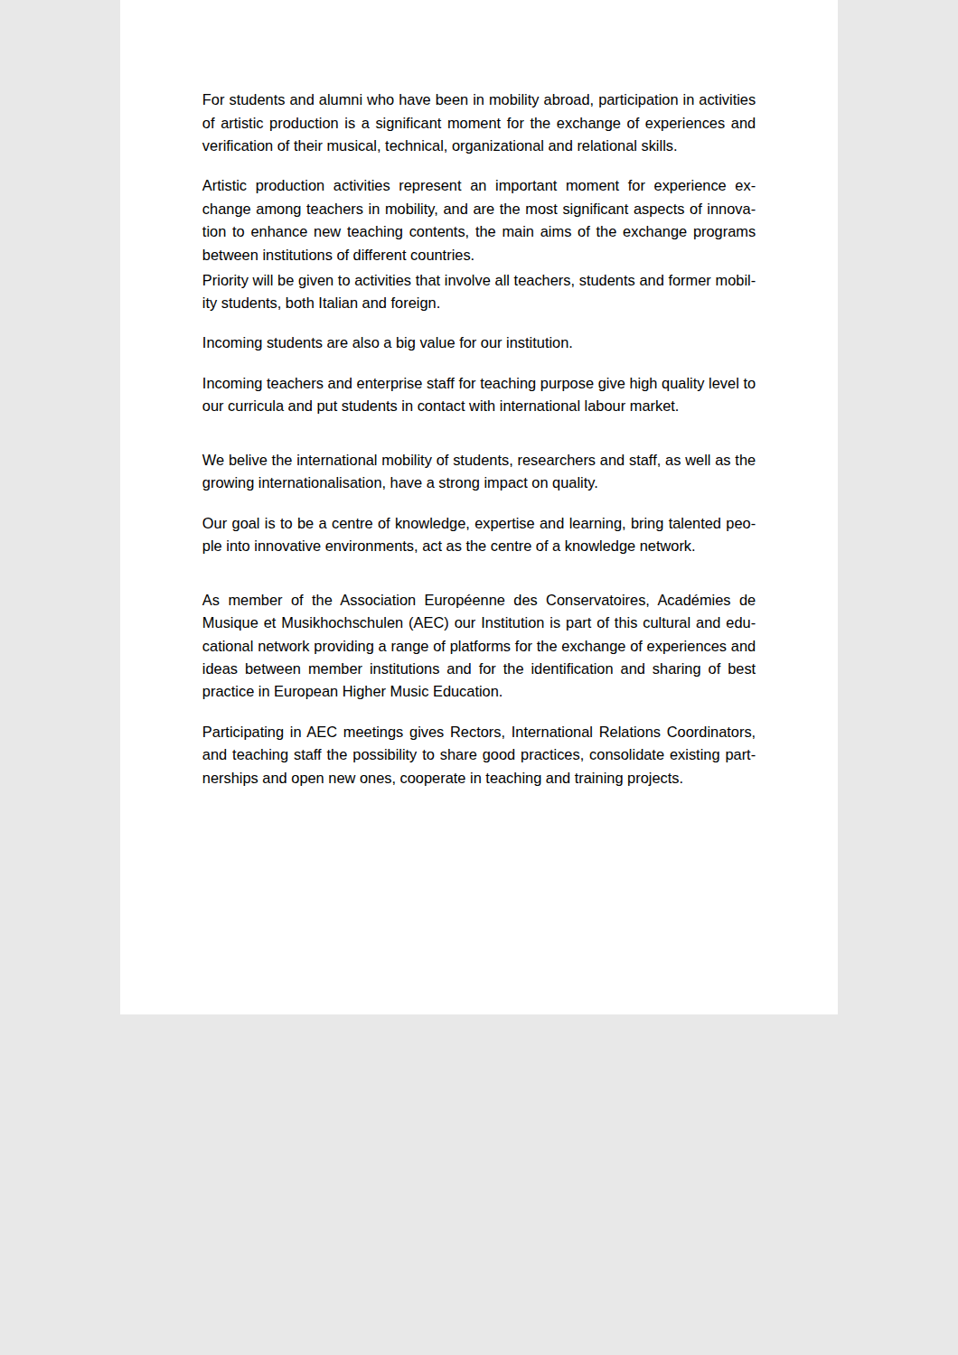For students and alumni who have been in mobility abroad, participation in activities of artistic production is a significant moment for the exchange of experiences and verification of their musical, technical, organizational and relational skills.
Artistic production activities represent an important moment for experience exchange among teachers in mobility, and are the most significant aspects of innovation to enhance new teaching contents, the main aims of the exchange programs between institutions of different countries.
Priority will be given to activities that involve all teachers, students and former mobility students, both Italian and foreign.
Incoming students are also a big value for our institution.
Incoming teachers and enterprise staff for teaching purpose give high quality level to our curricula and put students in contact with international labour market.
We belive the international mobility of students, researchers and staff, as well as the growing internationalisation, have a strong impact on quality.
Our goal is to be a centre of knowledge, expertise and learning, bring talented people into innovative environments, act as the centre of a knowledge network.
As member of the Association Européenne des Conservatoires, Académies de Musique et Musikhochschulen (AEC) our Institution is part of this cultural and educational network providing a range of platforms for the exchange of experiences and ideas between member institutions and for the identification and sharing of best practice in European Higher Music Education.
Participating in AEC meetings gives Rectors, International Relations Coordinators, and teaching staff the possibility to share good practices, consolidate existing partnerships and open new ones, cooperate in teaching and training projects.